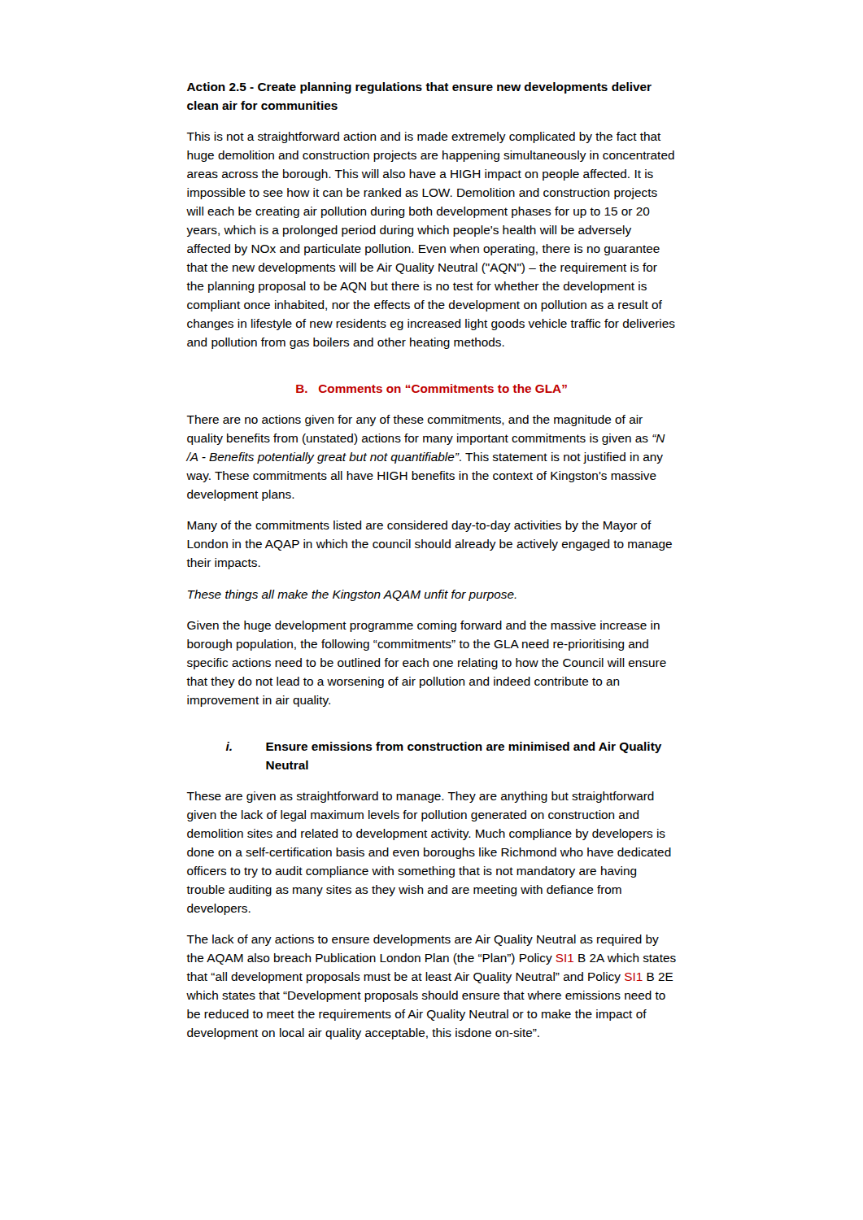Action 2.5 - Create planning regulations that ensure new developments deliver clean air for communities
This is not a straightforward action and is made extremely complicated by the fact that huge demolition and construction projects are happening simultaneously in concentrated areas across the borough. This will also have a HIGH impact on people affected. It is impossible to see how it can be ranked as LOW. Demolition and construction projects will each be creating air pollution during both development phases for up to 15 or 20 years, which is a prolonged period during which people's health will be adversely affected by NOx and particulate pollution. Even when operating, there is no guarantee that the new developments will be Air Quality Neutral ("AQN") – the requirement is for the planning proposal to be AQN but there is no test for whether the development is compliant once inhabited, nor the effects of the development on pollution as a result of changes in lifestyle of new residents eg increased light goods vehicle traffic for deliveries and pollution from gas boilers and other heating methods.
B. Comments on “Commitments to the GLA”
There are no actions given for any of these commitments, and the magnitude of air quality benefits from (unstated) actions for many important commitments is given as “N /A - Benefits potentially great but not quantifiable”. This statement is not justified in any way. These commitments all have HIGH benefits in the context of Kingston's massive development plans.
Many of the commitments listed are considered day-to-day activities by the Mayor of London in the AQAP in which the council should already be actively engaged to manage their impacts.
These things all make the Kingston AQAM unfit for purpose.
Given the huge development programme coming forward and the massive increase in borough population, the following “commitments” to the GLA need re-prioritising and specific actions need to be outlined for each one relating to how the Council will ensure that they do not lead to a worsening of air pollution and indeed contribute to an improvement in air quality.
i. Ensure emissions from construction are minimised and Air Quality Neutral
These are given as straightforward to manage. They are anything but straightforward given the lack of legal maximum levels for pollution generated on construction and demolition sites and related to development activity. Much compliance by developers is done on a self-certification basis and even boroughs like Richmond who have dedicated officers to try to audit compliance with something that is not mandatory are having trouble auditing as many sites as they wish and are meeting with defiance from developers.
The lack of any actions to ensure developments are Air Quality Neutral as required by the AQAM also breach Publication London Plan (the “Plan”) Policy SI1 B 2A which states that “all development proposals must be at least Air Quality Neutral” and Policy SI1 B 2E which states that “Development proposals should ensure that where emissions need to be reduced to meet the requirements of Air Quality Neutral or to make the impact of development on local air quality acceptable, this isdone on-site”.